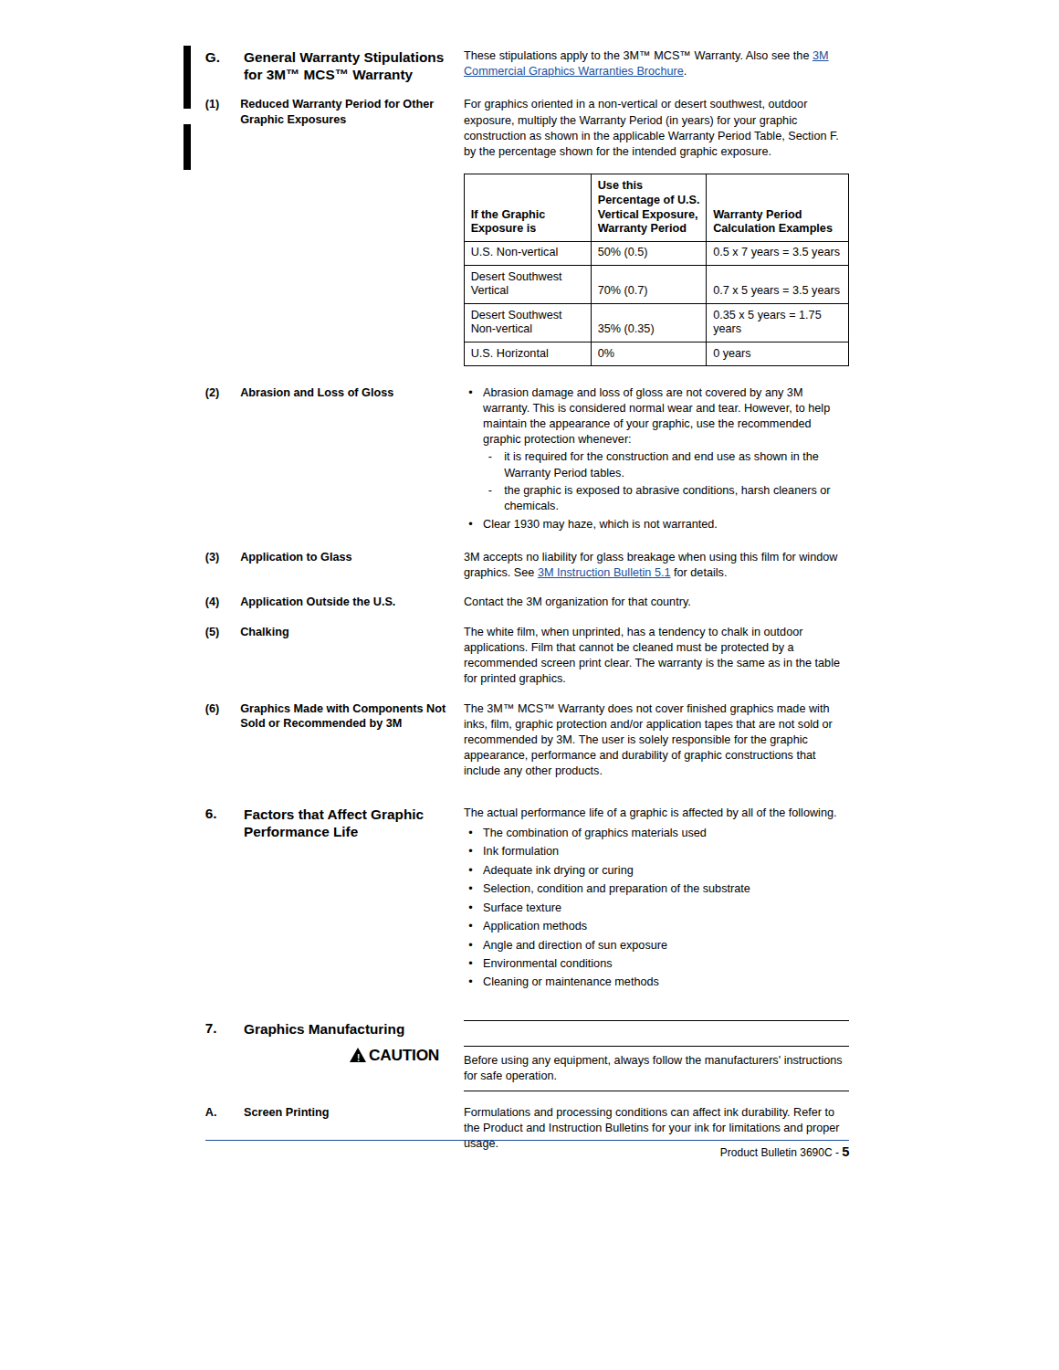| G. General Warranty Stipulations for 3M™ MCS™ Warranty | These stipulations apply to the 3M™ MCS™ Warranty. Also see the 3M Commercial Graphics Warranties Brochure . |
| (1) Reduced Warranty Period for Other Graphic Exposures | For graphics oriented in a non-vertical or desert southwest, outdoor exposure, multiply the Warranty Period (in years) for your graphic construction as shown in the applicable Warranty Period Table, Section F. by the percentage shown for the intended graphic exposure. / If the Graphic Exposure is / Use this Percentage of U.S. Vertical Exposure, Warranty Period / Warranty Period Calculation Examples / / --- / --- / --- / / U.S. Non-vertical / 50% (0.5) / 0.5 x 7 years = 3.5 years / / Desert Southwest Vertical / 70% (0.7) / 0.7 x 5 years = 3.5 years / / Desert Southwest Non-vertical / 35% (0.35) / 0.35 x 5 years = 1.75 years / / U.S. Horizontal / 0% / 0 years / |
| (2) Abrasion and Loss of Gloss | Abrasion damage and loss of gloss are not covered by any 3M warranty. This is considered normal wear and tear. However, to help maintain the appearance of your graphic, use the recommended graphic protection whenever: it is required for the construction and end use as shown in the Warranty Period tables. the graphic is exposed to abrasive conditions, harsh cleaners or chemicals. Clear 1930 may haze, which is not warranted. |
| (3) Application to Glass | 3M accepts no liability for glass breakage when using this film for window graphics. See 3M Instruction Bulletin 5.1 for details. |
| (4) Application Outside the U.S. | Contact the 3M organization for that country. |
| (5) Chalking | The white film, when unprinted, has a tendency to chalk in outdoor applications. Film that cannot be cleaned must be protected by a recommended screen print clear. The warranty is the same as in the table for printed graphics. |
| (6) Graphics Made with Components Not Sold or Recommended by 3M | The 3M™ MCS™ Warranty does not cover finished graphics made with inks, film, graphic protection and/or application tapes that are not sold or recommended by 3M. The user is solely responsible for the graphic appearance, performance and durability of graphic constructions that include any other products. |
| 6. Factors that Affect Graphic Performance Life | The actual performance life of a graphic is affected by all of the following. The combination of graphics materials used Ink formulation Adequate ink drying or curing Selection, condition and preparation of the substrate Surface texture Application methods Angle and direction of sun exposure Environmental conditions Cleaning or maintenance methods |
| 7. Graphics Manufacturing | |
| CAUTION | Before using any equipment, always follow the manufacturers' instructions for safe operation. |
| A. Screen Printing | Formulations and processing conditions can affect ink durability. Refer to the Product and Instruction Bulletins for your ink for limitations and proper usage. |
Product Bulletin 3690C - 5